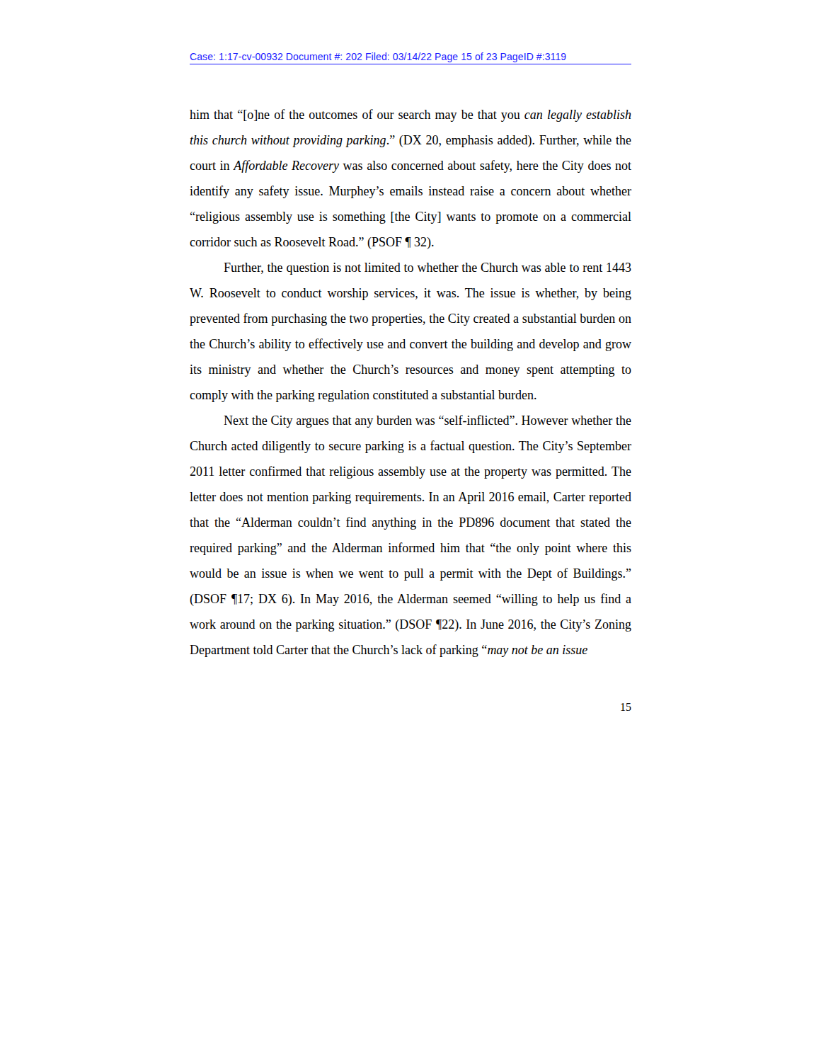Case: 1:17-cv-00932 Document #: 202 Filed: 03/14/22 Page 15 of 23 PageID #:3119
him that “[o]ne of the outcomes of our search may be that you can legally establish this church without providing parking.” (DX 20, emphasis added). Further, while the court in Affordable Recovery was also concerned about safety, here the City does not identify any safety issue. Murphey’s emails instead raise a concern about whether “religious assembly use is something [the City] wants to promote on a commercial corridor such as Roosevelt Road.” (PSOF ¶ 32).
Further, the question is not limited to whether the Church was able to rent 1443 W. Roosevelt to conduct worship services, it was. The issue is whether, by being prevented from purchasing the two properties, the City created a substantial burden on the Church’s ability to effectively use and convert the building and develop and grow its ministry and whether the Church’s resources and money spent attempting to comply with the parking regulation constituted a substantial burden.
Next the City argues that any burden was “self-inflicted”. However whether the Church acted diligently to secure parking is a factual question. The City’s September 2011 letter confirmed that religious assembly use at the property was permitted. The letter does not mention parking requirements. In an April 2016 email, Carter reported that the “Alderman couldn’t find anything in the PD896 document that stated the required parking” and the Alderman informed him that “the only point where this would be an issue is when we went to pull a permit with the Dept of Buildings.” (DSOF ¶17; DX 6). In May 2016, the Alderman seemed “willing to help us find a work around on the parking situation.” (DSOF ¶22). In June 2016, the City’s Zoning Department told Carter that the Church’s lack of parking “may not be an issue
15